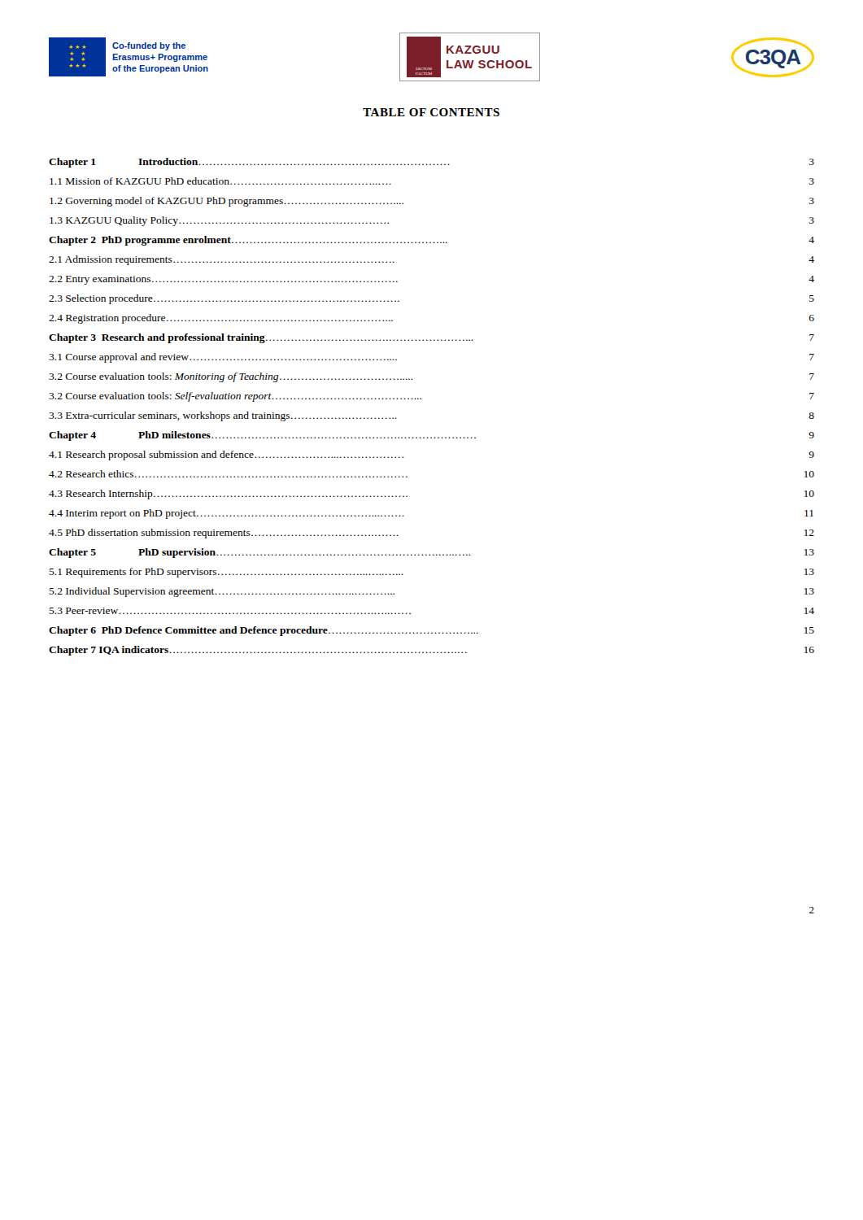Co-funded by the
Erasmus+ Programme
of the European Union
DICTUM
FACTUM
KAZGUU
LAW SCHOOL
C3QA
TABLE OF CONTENTS
| Chapter 1 | Introduction …………………………………………………………… | 3 |
| 1.1 Mission of KAZGUU PhD education …………………………………..…. | 3 |
| 1.2 Governing model of KAZGUU PhD programmes ………………………….... | 3 |
| 1.3 KAZGUU Quality Policy …………………………………………………. | 3 |
| Chapter 2 PhD programme enrolment …………………………………………………... | 4 |
| 2.1 Admission requirements ……………………………………………………. | 4 |
| 2.2 Entry examinations …………………………………………….……………. | 4 |
| 2.3 Selection procedure …………………………………………….……………. | 5 |
| 2.4 Registration procedure ……………………………………………………... | 6 |
| Chapter 3 Research and professional training …………………………….…………………... | 7 |
| 3.1 Course approval and review ……………………………………………….... | 7 |
| 3.2 Course evaluation tools: Monitoring of Teaching ……………………………..... | 7 |
| 3.2 Course evaluation tools: Self-evaluation report …………………………………... | 7 |
| 3.3 Extra-curricular seminars, workshops and trainings …………….………….. | 8 |
| Chapter 4 | PhD milestones …………………………………………….………………… | 9 |
| 4.1 Research proposal submission and defence …………………...……………… | 9 |
| 4.2 Research ethics ………………………………………………………………… | 10 |
| 4.3 Research Internship ……………………………………………………………. | 10 |
| 4.4 Interim report on PhD project …………………………………………...……. | 11 |
| 4.5 PhD dissertation submission requirements …………………………….……. | 12 |
| Chapter 5 | PhD supervision …………………………………………………….…..….. | 13 |
| 5.1 Requirements for PhD supervisors …………………………………...…..…... | 13 |
| 5.2 Individual Supervision agreement …………………………….…..………... | 13 |
| 5.3 Peer-review …………………………………………………………….…..…… | 14 |
| Chapter 6 PhD Defence Committee and Defence procedure …………………………………... | 15 |
| Chapter 7 IQA indicators …………………………………………………………………….… | 16 |
2